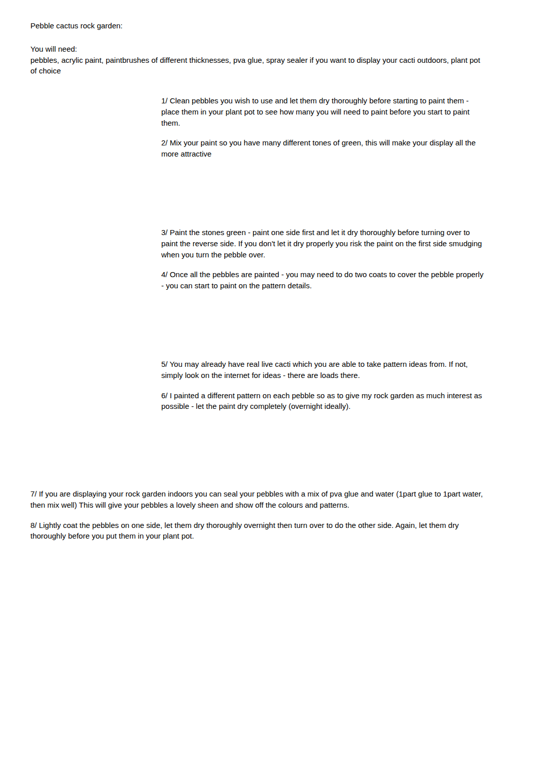Pebble cactus rock garden:
You will need:
pebbles, acrylic paint, paintbrushes of different thicknesses, pva glue, spray sealer if you want to display your cacti outdoors, plant pot of choice
1/ Clean pebbles you wish to use and let them dry thoroughly before starting to paint them - place them in your plant pot to see how many you will need to paint before you start to paint them.
2/ Mix your paint so you have many different tones of green, this will make your display all the more attractive
3/ Paint the stones green - paint one side first and let it dry thoroughly before turning over to paint the reverse side. If you don't let it dry properly you risk the paint on the first side smudging when you turn the pebble over.
4/ Once all the pebbles are painted - you may need to do two coats to cover the pebble properly - you can start to paint on the pattern details.
5/ You may already have real live cacti which you are able to take pattern ideas from. If not, simply look on the internet for ideas - there are loads there.
6/ I painted a different pattern on each pebble so as to give my rock garden as much interest as possible - let the paint dry completely (overnight ideally).
7/ If you are displaying your rock garden indoors you can seal your pebbles with a mix of pva glue and water (1part glue to 1part water, then mix well) This will give your pebbles a lovely sheen and show off the colours and patterns.
8/ Lightly coat the pebbles on one side, let them dry thoroughly overnight then turn over to do the other side. Again, let them dry thoroughly before you put them in your plant pot.